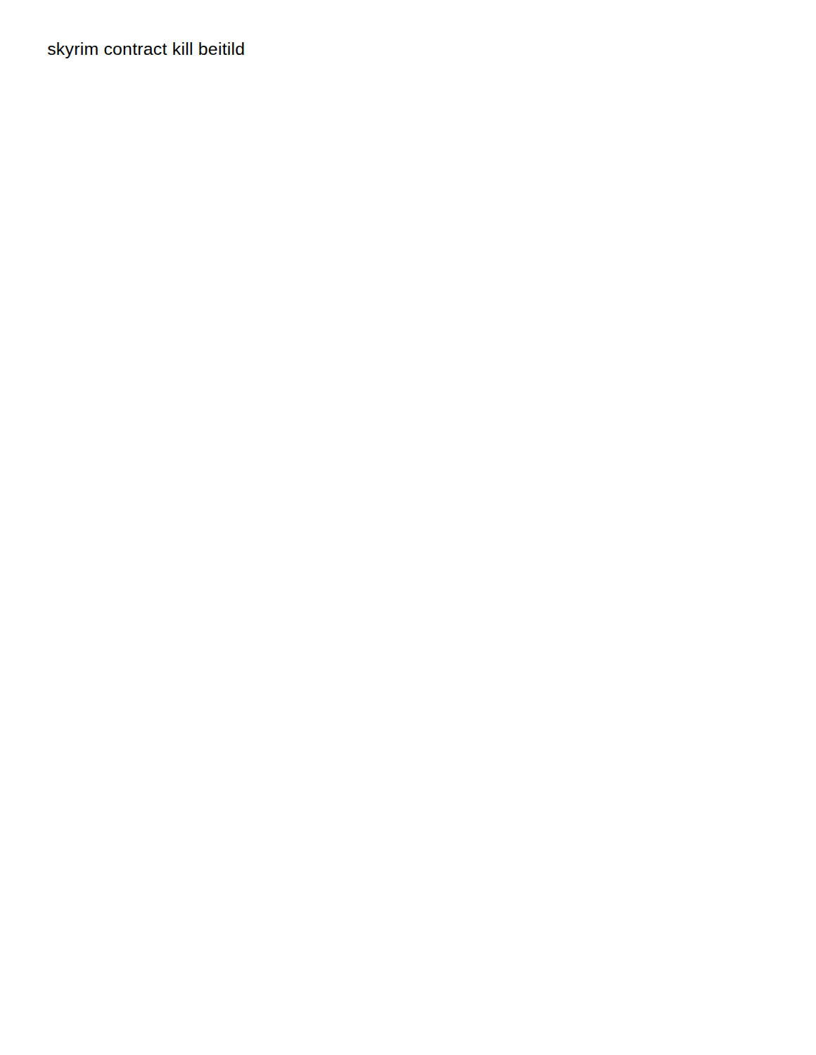skyrim contract kill beitild